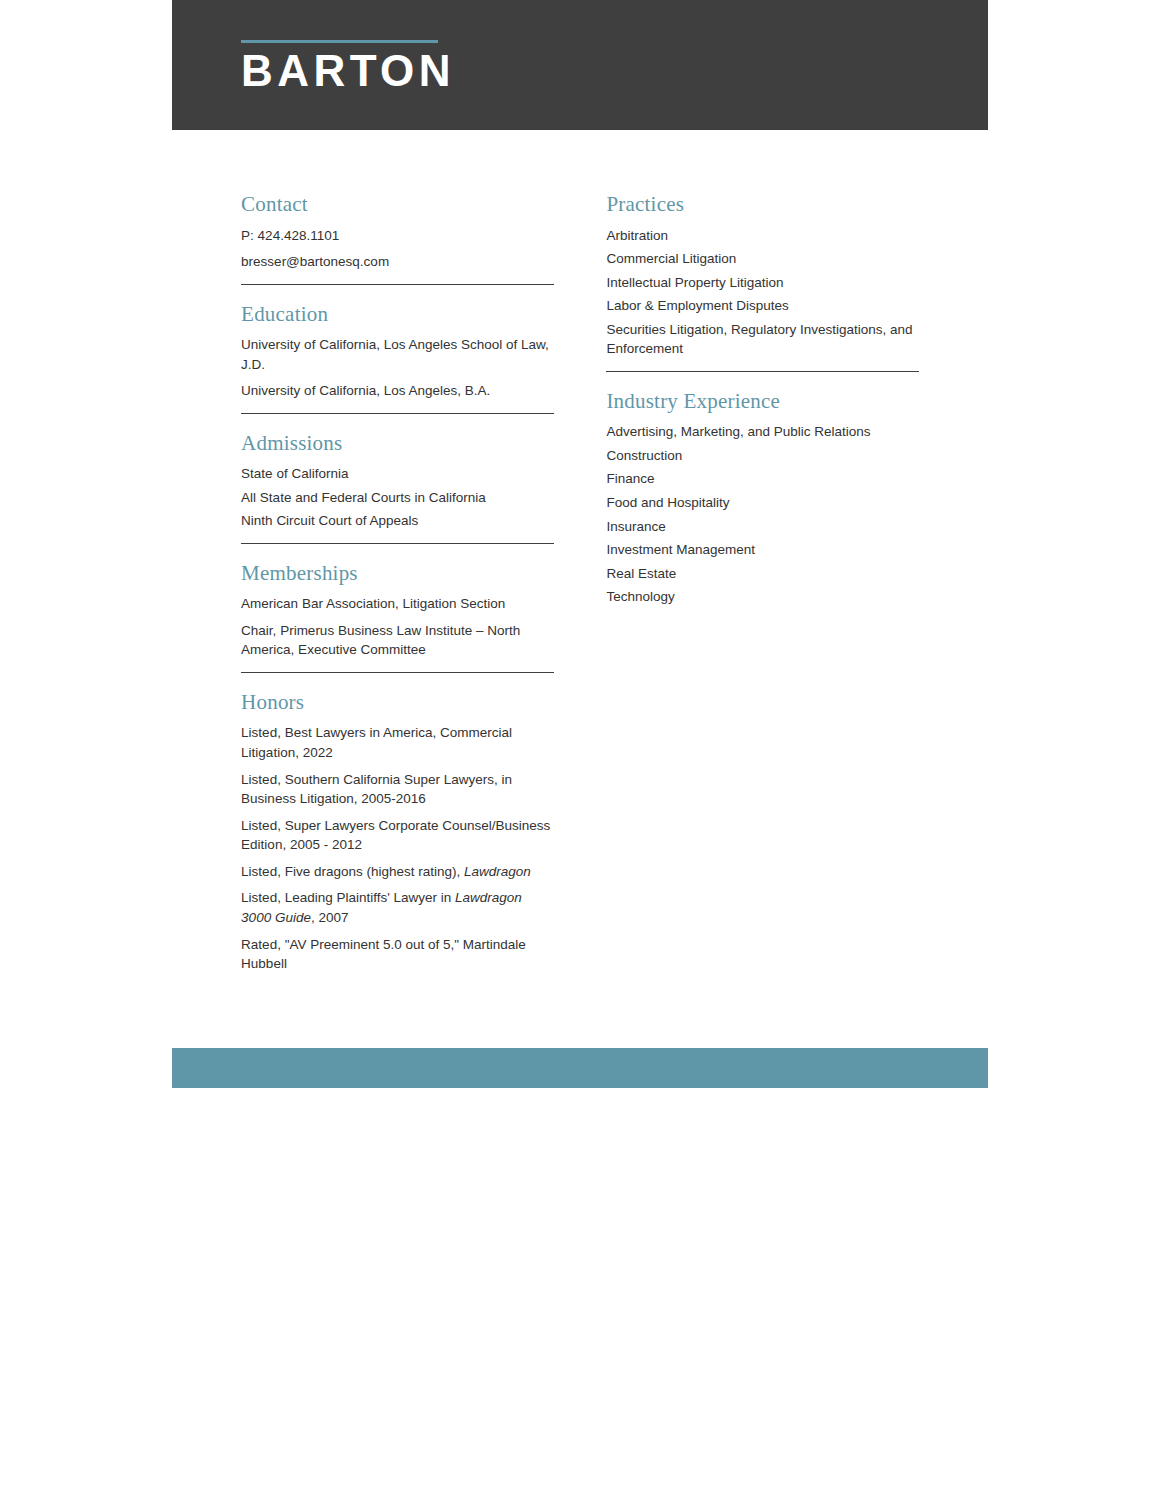BARTON
Contact
P: 424.428.1101
bresser@bartonesq.com
Education
University of California, Los Angeles School of Law, J.D.
University of California, Los Angeles, B.A.
Admissions
State of California
All State and Federal Courts in California
Ninth Circuit Court of Appeals
Memberships
American Bar Association, Litigation Section
Chair, Primerus Business Law Institute – North America, Executive Committee
Honors
Listed, Best Lawyers in America, Commercial Litigation, 2022
Listed, Southern California Super Lawyers, in Business Litigation, 2005-2016
Listed, Super Lawyers Corporate Counsel/Business Edition, 2005 - 2012
Listed, Five dragons (highest rating), Lawdragon
Listed, Leading Plaintiffs' Lawyer in Lawdragon 3000 Guide, 2007
Rated, "AV Preeminent 5.0 out of 5," Martindale Hubbell
Practices
Arbitration
Commercial Litigation
Intellectual Property Litigation
Labor & Employment Disputes
Securities Litigation, Regulatory Investigations, and Enforcement
Industry Experience
Advertising, Marketing, and Public Relations
Construction
Finance
Food and Hospitality
Insurance
Investment Management
Real Estate
Technology